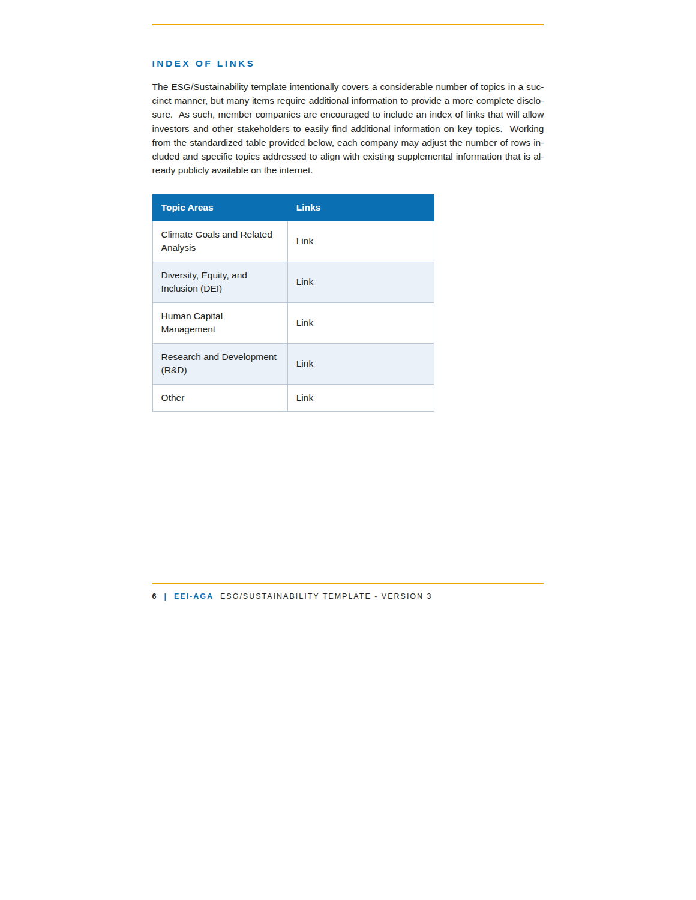Index of Links
The ESG/Sustainability template intentionally covers a considerable number of topics in a succinct manner, but many items require additional information to provide a more complete disclosure. As such, member companies are encouraged to include an index of links that will allow investors and other stakeholders to easily find additional information on key topics. Working from the standardized table provided below, each company may adjust the number of rows included and specific topics addressed to align with existing supplemental information that is already publicly available on the internet.
| Topic Areas | Links |
| --- | --- |
| Climate Goals and Related Analysis | Link |
| Diversity, Equity, and Inclusion (DEI) | Link |
| Human Capital Management | Link |
| Research and Development (R&D) | Link |
| Other | Link |
6 | EEI-AGA ESG/SUSTAINABILITY TEMPLATE - VERSION 3